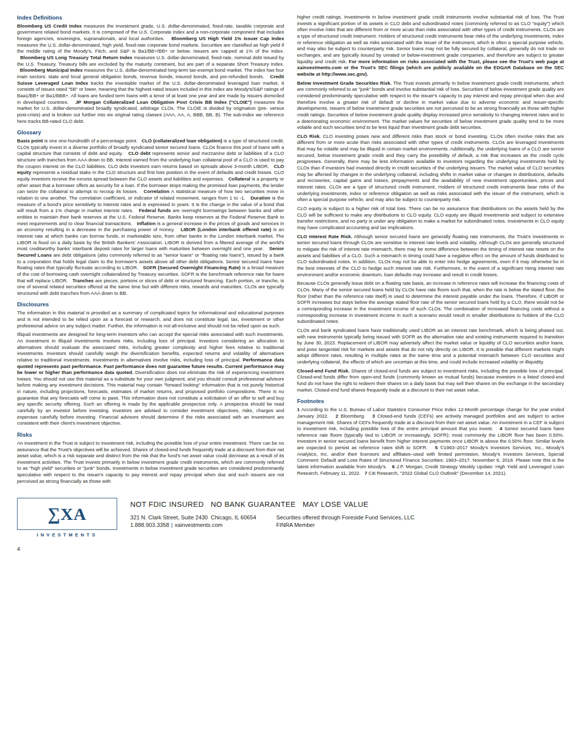Index Definitions
Bloomberg US Credit Index measures the investment grade, U.S. dollar-denominated, fixed-rate, taxable corporate and government related bond markets. It is composed of the U.S. Corporate Index and a non-corporate component that includes foreign agencies, sovereigns, supranationals, and local authorities. Bloomberg US High Yield 1% Issuer Cap Index measures the U.S. dollar-denominated, high yield, fixed-rate corporate bond markets. Securities are classified as high yield if the middle rating of the Moody's, Fitch, and S&P is Ba1/BB+/BB+ or below. Issuers are capped at 1% of the index. Bloomberg US Long Treasury Total Return Index measures U.S. dollar-denominated, fixed-rate, nominal debt issued by the U.S. Treasury. Treasury bills are excluded by the maturity constraint, but are part of a separate Short Treasury Index. Bloomberg Municipal Index measures the U.S. dollar-denominated long-term tax-exempt bond market. The index has four main sectors: state and local general obligation bonds, revenue bonds, insured bonds, and pre-refunded bonds. Credit Suisse Leveraged Loan Index tracks the investable market of the U.S. dollar-denominated leveraged loan market. It consists of issues rated "5B" or lower, meaning that the highest-rated issues included in this index are Moody's/S&P ratings of Baa1/BB+ or Ba1/BBB+. All loans are funded term loans with a tenor of at least one year and are made by issuers domiciled in developed countries. JP Morgan Collateralized Loan Obligation Post Crisis BB Index ("CLOIE") measures the market for U.S. dollar-denominated broadly syndicated, arbitrage CLOs. The CLOIE is divided by origination (pre- versus post-crisis) and is broken out further into six original rating classes (AAA, AA, A, BBB, BB, B). The sub-index we reference here tracks BB-rated CLO debt.
Glossary
Basis point is one one-hundredth of a percentage point. CLO (collateralized loan obligation) is a type of structured credit. CLOs typically invest in a diverse portfolio of broadly syndicated senior secured loans. CLOs finance this pool of loans with a capital structure that consists of debt and equity. CLO debt represents senior and mezzanine debt or liabilities of a CLO structure with tranches from AAA down to BB. Interest earned from the underlying loan collateral pool of a CLO is used to pay the coupon interest on the CLO liabilities. CLO debt investors earn returns based on spreads above 3-month LIBOR. CLO equity represents a residual stake in the CLO structure and first loss position in the event of defaults and credit losses. CLO equity investors receive the excess spread between the CLO assets and liabilities and expenses. Collateral is a property or other asset that a borrower offers as security for a loan. If the borrower stops making the promised loan payments, the lender can seize the collateral to attempt to recoup its losses. Correlation A statistical measure of how two securities move in relation to one another. The correlation coefficient, or indicator of related movement, ranges from 1 to -1. Duration is the measure of a bond's price sensitivity to interest rates and is expressed in years. It is the change in the value of a bond that will result from a 1% change in market interest rates. Federal funds are overnight borrowings between banks and other entities to maintain their bank reserves at the U.S. Federal Reserve. Banks keep reserves at the Federal Reserve Bank to meet requirements and to clear financial transactions. Inflation is a general increase in the prices of goods and services in an economy resulting in a decrease in the purchasing power of money. LIBOR (London interbank offered rate) is an interest rate at which banks can borrow funds, in marketable size, from other banks in the London interbank market. The LIBOR is fixed on a daily basis by the British Bankers' Association. LIBOR is derived from a filtered average of the world's most creditworthy banks' interbank deposit rates for larger loans with maturities between overnight and one year. Senior Secured Loans are debt obligations (also commonly referred to as "senior loans" or "floating rate loans"), issued by a bank to a corporation that holds legal claim to the borrower's assets above all other debt obligations. Senior secured loans have floating rates that typically fluctuate according to LIBOR. SOFR (Secured Overnight Financing Rate) is a broad measure of the cost of borrowing cash overnight collateralized by Treasury securities. SOFR is the benchmark reference rate for loans that will replace LIBOR. Tranches are pieces, portions or slices of debt or structured financing. Each portion, or tranche, is one of several related securities offered at the same time but with different risks, rewards and maturities. CLOs are typically structured with debt tranches from AAA down to BB.
Disclosures
The information in this material is provided as a summary of complicated topics for informational and educational purposes and is not intended to be relied upon as a forecast or research, and does not constitute legal, tax, investment or other professional advice on any subject matter. Further, the information is not all-inclusive and should not be relied upon as such.
Illiquid investments are designed for long-term investors who can accept the special risks associated with such investments. An investment in illiquid investments involves risks, including loss of principal. Investors considering an allocation to alternatives should evaluate the associated risks, including greater complexity and higher fees relative to traditional investments. Investors should carefully weigh the diversification benefits, expected returns and volatility of alternatives relative to traditional investments. Investments in alternatives involve risks, including loss of principal. Performance data quoted represents past performance. Past performance does not guarantee future results. Current performance may be lower or higher than performance data quoted. Diversification does not eliminate the risk of experiencing investment losses. You should not use this material as a substitute for your own judgment, and you should consult professional advisors before making any investment decisions. This material may contain "forward looking" information that is not purely historical in nature, including projections, forecasts, estimates of market returns, and proposed portfolio compositions. There is no guarantee that any forecasts will come to pass. This information does not constitute a solicitation of an offer to sell and buy any specific security offering. Such an offering is made by the applicable prospectus only. A prospectus should be read carefully by an investor before investing. Investors are advised to consider investment objectives, risks, charges and expenses carefully before investing. Financial advisors should determine if the risks associated with an investment are consistent with their client's investment objective.
Risks
An investment in the Trust is subject to investment risk, including the possible loss of your entire investment. There can be no assurance that the Trust's objectives will be achieved. Shares of closed-end funds frequently trade at a discount from their net asset value, which is a risk separate and distinct from the risk that the fund's net asset value could decrease as a result of its investment activities. The Trust invests primarily in below investment grade credit instruments, which are commonly referred to as "high yield" securities or "junk" bonds. Investments in below investment grade securities are considered predominantly speculative with respect to the issuer's capacity to pay interest and repay principal when due and such issuers are not perceived as strong financially as those with
higher credit ratings. Investments in below investment grade credit instruments involve substantial risk of loss. The Trust invests a significant portion of its assets in CLO debt and subordinated notes (commonly referred to as CLO "equity") which often involve risks that are different from or more acute than risks associated with other types of credit instruments. CLOs are a type of structured credit instrument. Holders of structured credit instruments bear risks of the underlying investments, index or reference obligation as well as risks associated with the issuer of the instrument, which is often a special purpose vehicle, and may also be subject to counterparty risk. Senior loans may not be fully secured by collateral, generally do not trade on exchanges, and are typically issued by unrated or below-investment grade companies, and therefore are subject to greater liquidity and credit risk. For more information on risks associated with the Trust, please see the Trust's web page at xainvestments.com or the Trust's SEC filings (which are publicly available on the EDGAR Database on the SEC website at http://www.sec.gov).
Below Investment Grade Securities Risk. The Trust invests primarily in below investment grade credit instruments, which are commonly referred to as "junk" bonds and involve substantial risk of loss. Securities of below investment grade quality are considered predominantly speculative with respect to the issuer's capacity to pay interest and repay principal when due and therefore involve a greater risk of default or decline in market value due to adverse economic and issuer-specific developments. Issuers of below investment grade securities are not perceived to be as strong financially as those with higher credit ratings. Securities of below investment grade quality display increased price sensitivity to changing interest rates and to a deteriorating economic environment. The market values for securities of below investment grade quality tend to be more volatile and such securities tend to be less liquid than investment grade debt securities.
CLO Risk. CLO investing poses new and different risks than stock or bond investing. CLOs often involve risks that are different from or more acute than risks associated with other types of credit instruments. CLOs are leveraged investments that may be volatile and may be illiquid in certain market environments. Additionally, the underlying loans of a CLO are senior secured, below investment grade credit and they carry the possibility of default, a risk that increases as the credit cycle progresses. Generally, there may be less information available to investors regarding the underlying investments held by CLOs than if investors had invested directly in credit securities of the underlying issuers. The market value of CLO securities may be affected by changes in the underlying collateral, including shifts in market value or changes in distributions, defaults and recoveries, capital gains and losses, prepayments and the availability of new investment opportunities, prices and interest rates. CLOs are a type of structured credit instrument. Holders of structured credit instruments bear risks of the underlying investments, index or reference obligation as well as risks associated with the issuer of the instrument, which is often a special purpose vehicle, and may also be subject to counterparty risk.
CLO equity is subject to a higher risk of total loss. There can be no assurance that distributions on the assets held by the CLO will be sufficient to make any distributions to CLO equity. CLO equity are illiquid investments and subject to extensive transfer restrictions, and no party is under any obligation to make a market for subordinated notes. Investments in CLO equity may have complicated accounting and tax implications.
CLO Interest Rate Risk. Although senior secured loans are generally floating rate instruments, the Trust's investments in senior secured loans through CLOs are sensitive to interest rate levels and volatility. Although CLOs are generally structured to mitigate the risk of interest rate mismatch, there may be some difference between the timing of interest rate resets on the assets and liabilities of a CLO. Such a mismatch in timing could have a negative effect on the amount of funds distributed to CLO subordinated notes. In addition, CLOs may not be able to enter into hedge agreements, even if it may otherwise be in the best interests of the CLO to hedge such interest rate risk. Furthermore, in the event of a significant rising interest rate environment and/or economic downturn, loan defaults may increase and result in credit losses.
Because CLOs generally issue debt on a floating rate basis, an increase in reference rates will increase the financing costs of CLOs. Many of the senior secured loans held by CLOs have rate floors such that, when the rate is below the stated floor, the floor (rather than the reference rate itself) is used to determine the interest payable under the loans. Therefore, if LIBOR or SOFR increases but stays below the average stated floor rate of the senior secured loans held by a CLO, there would not be a corresponding increase in the investment income of such CLOs. The combination of increased financing costs without a corresponding increase in investment income in such a scenario would result in smaller distributions to holders of the CLO subordinated notes.
CLOs and bank syndicated loans have traditionally used LIBOR as an interest rate benchmark, which is being phased out, with new instruments typically being issued with SOFR as the alternative rate and existing instruments required to transition by June 30, 2023. Replacement of LIBOR may adversely affect the market value or liquidity of CLO securities and/or loans, and pose tangential risk for markets and assets that do not rely directly on LIBOR. It is possible that different markets might adopt different rates, resulting in multiple rates at the same time and a potential mismatch between CLO securities and underlying collateral, the effects of which are uncertain at this time, and could include increased volatility or illiquidity.
Closed-end Fund Risk. Shares of closed-end funds are subject to investment risks, including the possible loss of principal. Closed-end funds differ from open-end funds (commonly known as mutual funds) because investors in a listed closed-end fund do not have the right to redeem their shares on a daily basis but may sell their shares on the exchange in the secondary market. Closed-end fund shares frequently trade at a discount to their net asset value.
Footnotes
1 According to the U.S. Bureau of Labor Statistics Consumer Price Index 12-Month percentage change for the year ended January 2022. 2 Bloomberg. 3 Closed-end funds (CEFs) are actively managed portfolios and are subject to active management risk. Shares of CEFs frequently trade at a discount from their net asset value. An investment in a CEF is subject to investment risk, including possible loss of the entire principal amount that you invest. 4 Senior secured loans have reference rate floors (typically tied to LIBOR or increasingly, SOFR); most commonly the LIBOR floor has been 0.50%. Investors in senior secured loans benefit from higher interest payments once LIBOR is above the 0.50% floor. Similar levels are expected to persist as reference rates shift to SOFR. 5 ©1993–2017 Moody's Investors Services, Inc., Moody's Analytics, Inc. and/or their licensors and affiliates–used with limited permission, Moody's Investors Services, Special Comment: Default and Loss Rates of Structured Finance Securities: 1993–2017. November 6, 2018. Please note this is the latest information available from Moody's. 6 J.P. Morgan, Credit Strategy Weekly Update: High Yield and Leveraged Loan Research, February 11, 2022. 7 Citi Research, "2022 Global CLO Outlook" (December 14, 2021).
∑XA
INVESTMENTS
NOT FDIC INSURED NO BANK GUARANTEE MAY LOSE VALUE
321 N. Clark Street, Suite 2430 Chicago, IL 60654
1.888.903.3358|xainvestments.com
Securities offered through Foreside Fund Services, LLC
FINRA Member
4